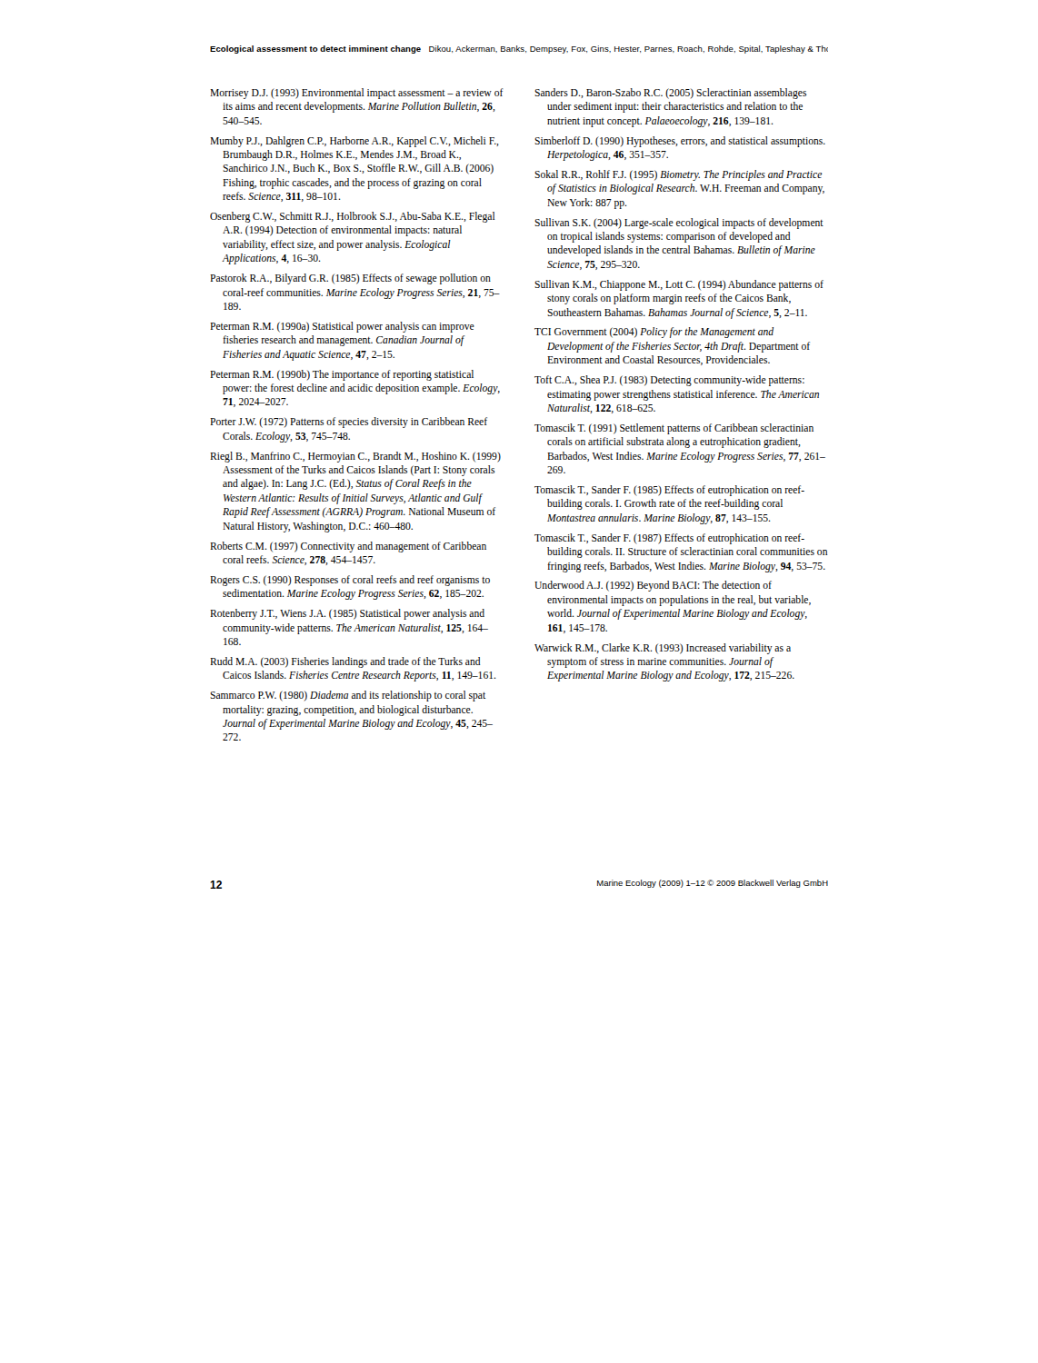Ecological assessment to detect imminent change Dikou, Ackerman, Banks, Dempsey, Fox, Gins, Hester, Parnes, Roach, Rohde, Spital, Tapleshay & Thomas
Morrisey D.J. (1993) Environmental impact assessment – a review of its aims and recent developments. Marine Pollution Bulletin, 26, 540–545.
Mumby P.J., Dahlgren C.P., Harborne A.R., Kappel C.V., Micheli F., Brumbaugh D.R., Holmes K.E., Mendes J.M., Broad K., Sanchirico J.N., Buch K., Box S., Stoffle R.W., Gill A.B. (2006) Fishing, trophic cascades, and the process of grazing on coral reefs. Science, 311, 98–101.
Osenberg C.W., Schmitt R.J., Holbrook S.J., Abu-Saba K.E., Flegal A.R. (1994) Detection of environmental impacts: natural variability, effect size, and power analysis. Ecological Applications, 4, 16–30.
Pastorok R.A., Bilyard G.R. (1985) Effects of sewage pollution on coral-reef communities. Marine Ecology Progress Series, 21, 75–189.
Peterman R.M. (1990a) Statistical power analysis can improve fisheries research and management. Canadian Journal of Fisheries and Aquatic Science, 47, 2–15.
Peterman R.M. (1990b) The importance of reporting statistical power: the forest decline and acidic deposition example. Ecology, 71, 2024–2027.
Porter J.W. (1972) Patterns of species diversity in Caribbean Reef Corals. Ecology, 53, 745–748.
Riegl B., Manfrino C., Hermoyian C., Brandt M., Hoshino K. (1999) Assessment of the Turks and Caicos Islands (Part I: Stony corals and algae). In: Lang J.C. (Ed.), Status of Coral Reefs in the Western Atlantic: Results of Initial Surveys, Atlantic and Gulf Rapid Reef Assessment (AGRRA) Program. National Museum of Natural History, Washington, D.C.: 460–480.
Roberts C.M. (1997) Connectivity and management of Caribbean coral reefs. Science, 278, 454–1457.
Rogers C.S. (1990) Responses of coral reefs and reef organisms to sedimentation. Marine Ecology Progress Series, 62, 185–202.
Rotenberry J.T., Wiens J.A. (1985) Statistical power analysis and community-wide patterns. The American Naturalist, 125, 164–168.
Rudd M.A. (2003) Fisheries landings and trade of the Turks and Caicos Islands. Fisheries Centre Research Reports, 11, 149–161.
Sammarco P.W. (1980) Diadema and its relationship to coral spat mortality: grazing, competition, and biological disturbance. Journal of Experimental Marine Biology and Ecology, 45, 245–272.
Sanders D., Baron-Szabo R.C. (2005) Scleractinian assemblages under sediment input: their characteristics and relation to the nutrient input concept. Palaeoecology, 216, 139–181.
Simberloff D. (1990) Hypotheses, errors, and statistical assumptions. Herpetologica, 46, 351–357.
Sokal R.R., Rohlf F.J. (1995) Biometry. The Principles and Practice of Statistics in Biological Research. W.H. Freeman and Company, New York: 887 pp.
Sullivan S.K. (2004) Large-scale ecological impacts of development on tropical islands systems: comparison of developed and undeveloped islands in the central Bahamas. Bulletin of Marine Science, 75, 295–320.
Sullivan K.M., Chiappone M., Lott C. (1994) Abundance patterns of stony corals on platform margin reefs of the Caicos Bank, Southeastern Bahamas. Bahamas Journal of Science, 5, 2–11.
TCI Government (2004) Policy for the Management and Development of the Fisheries Sector, 4th Draft. Department of Environment and Coastal Resources, Providenciales.
Toft C.A., Shea P.J. (1983) Detecting community-wide patterns: estimating power strengthens statistical inference. The American Naturalist, 122, 618–625.
Tomascik T. (1991) Settlement patterns of Caribbean scleractinian corals on artificial substrata along a eutrophication gradient, Barbados, West Indies. Marine Ecology Progress Series, 77, 261–269.
Tomascik T., Sander F. (1985) Effects of eutrophication on reef-building corals. I. Growth rate of the reef-building coral Montastrea annularis. Marine Biology, 87, 143–155.
Tomascik T., Sander F. (1987) Effects of eutrophication on reef-building corals. II. Structure of scleractinian coral communities on fringing reefs, Barbados, West Indies. Marine Biology, 94, 53–75.
Underwood A.J. (1992) Beyond BACI: The detection of environmental impacts on populations in the real, but variable, world. Journal of Experimental Marine Biology and Ecology, 161, 145–178.
Warwick R.M., Clarke K.R. (1993) Increased variability as a symptom of stress in marine communities. Journal of Experimental Marine Biology and Ecology, 172, 215–226.
12 Marine Ecology (2009) 1–12 © 2009 Blackwell Verlag GmbH